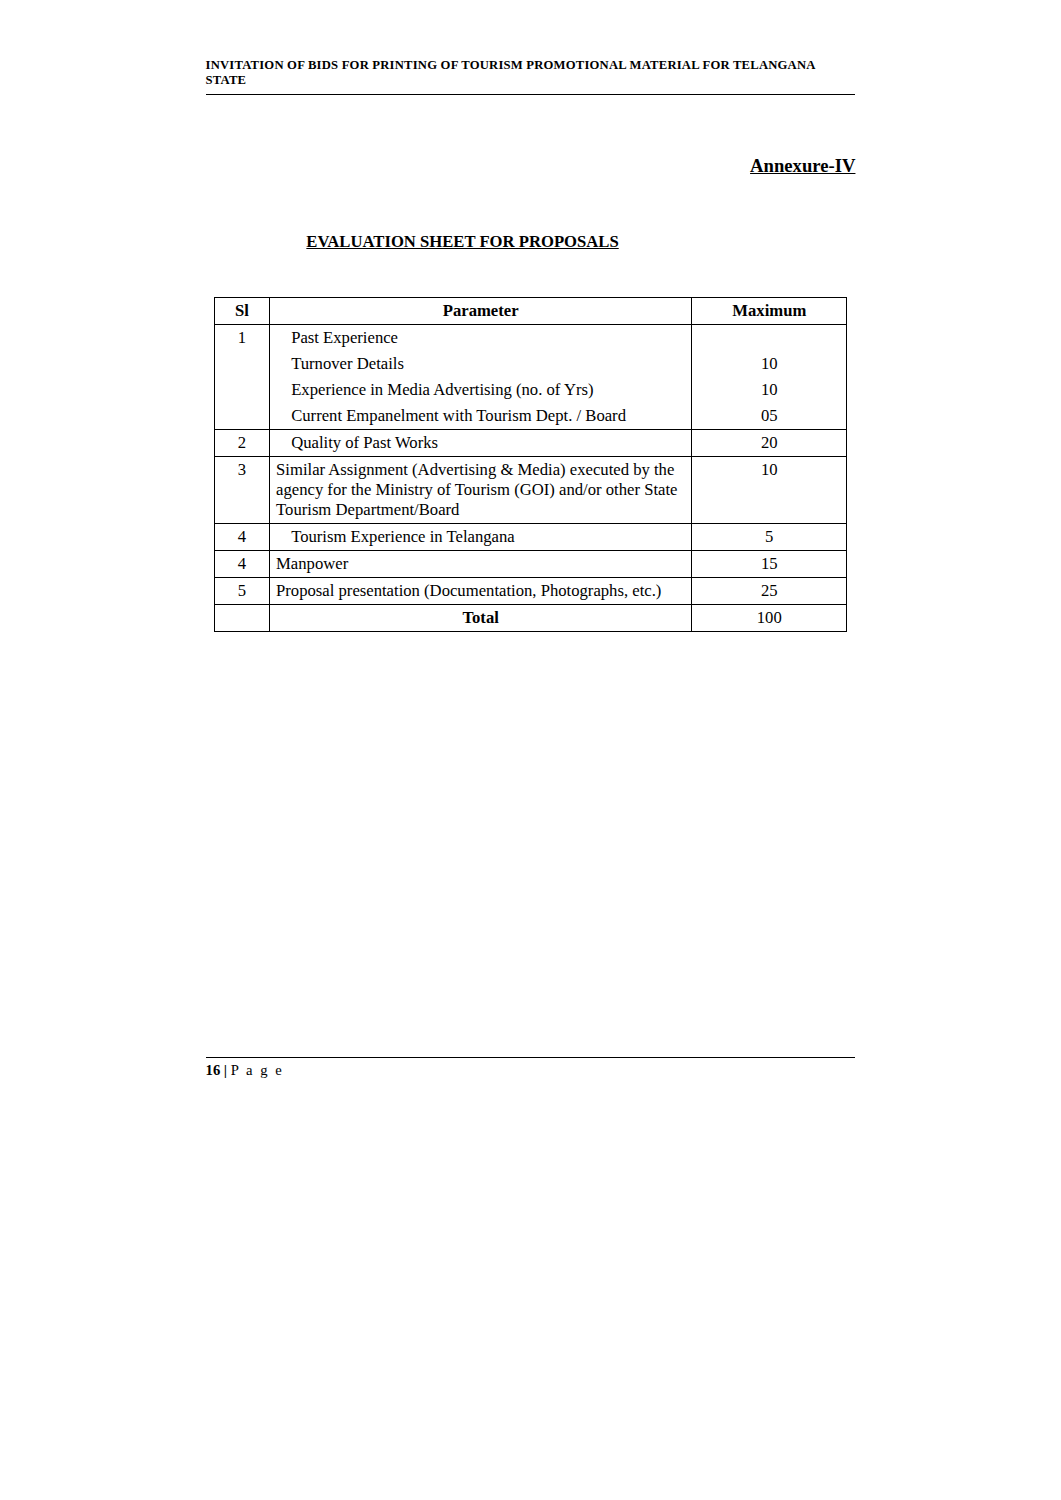INVITATION OF BIDS FOR PRINTING OF TOURISM PROMOTIONAL MATERIAL FOR TELANGANA STATE
Annexure-IV
EVALUATION SHEET FOR PROPOSALS
| Sl | Parameter | Maximum |
| --- | --- | --- |
| 1 | Past Experience | |
| | Turnover Details | 10 |
| | Experience in Media Advertising (no. of Yrs) | 10 |
| | Current Empanelment with Tourism Dept. / Board | 05 |
| 2 | Quality of Past Works | 20 |
| 3 | Similar Assignment (Advertising & Media) executed by the agency for the Ministry of Tourism (GOI) and/or other State Tourism Department/Board | 10 |
| 4 | Tourism Experience in Telangana | 5 |
| 4 | Manpower | 15 |
| 5 | Proposal presentation (Documentation, Photographs, etc.) | 25 |
| | Total | 100 |
16 | P a g e